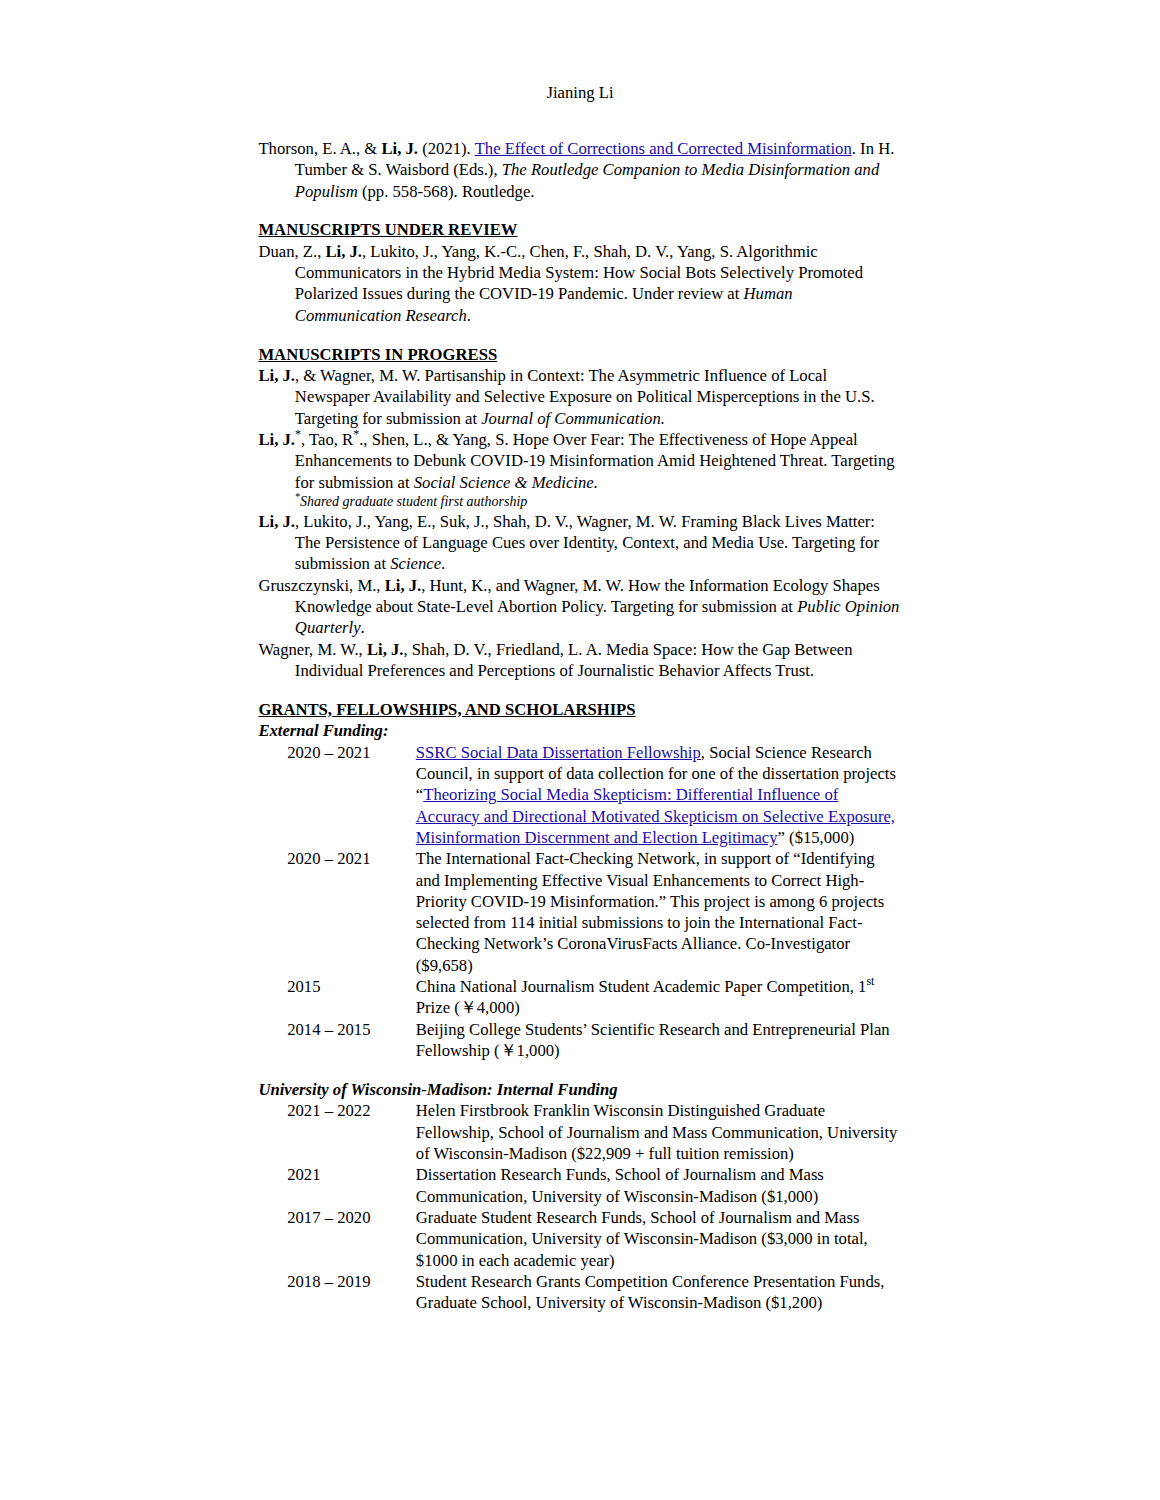Jianing Li
Thorson, E. A., & Li, J. (2021). The Effect of Corrections and Corrected Misinformation. In H. Tumber & S. Waisbord (Eds.), The Routledge Companion to Media Disinformation and Populism (pp. 558-568). Routledge.
Manuscripts Under Review
Duan, Z., Li, J., Lukito, J., Yang, K.-C., Chen, F., Shah, D. V., Yang, S. Algorithmic Communicators in the Hybrid Media System: How Social Bots Selectively Promoted Polarized Issues during the COVID-19 Pandemic. Under review at Human Communication Research.
Manuscripts In Progress
Li, J., & Wagner, M. W. Partisanship in Context: The Asymmetric Influence of Local Newspaper Availability and Selective Exposure on Political Misperceptions in the U.S. Targeting for submission at Journal of Communication.
Li, J.*, Tao, R*., Shen, L., & Yang, S. Hope Over Fear: The Effectiveness of Hope Appeal Enhancements to Debunk COVID-19 Misinformation Amid Heightened Threat. Targeting for submission at Social Science & Medicine.
*Shared graduate student first authorship
Li, J., Lukito, J., Yang, E., Suk, J., Shah, D. V., Wagner, M. W. Framing Black Lives Matter: The Persistence of Language Cues over Identity, Context, and Media Use. Targeting for submission at Science.
Gruszczynski, M., Li, J., Hunt, K., and Wagner, M. W. How the Information Ecology Shapes Knowledge about State-Level Abortion Policy. Targeting for submission at Public Opinion Quarterly.
Wagner, M. W., Li, J., Shah, D. V., Friedland, L. A. Media Space: How the Gap Between Individual Preferences and Perceptions of Journalistic Behavior Affects Trust.
Grants, Fellowships, and Scholarships
External Funding:
| 2020 – 2021 | SSRC Social Data Dissertation Fellowship , Social Science Research Council, in support of data collection for one of the dissertation projects “ Theorizing Social Media Skepticism: Differential Influence of Accuracy and Directional Motivated Skepticism on Selective Exposure, Misinformation Discernment and Election Legitimacy ” ($15,000) |
| 2020 – 2021 | The International Fact-Checking Network, in support of “Identifying and Implementing Effective Visual Enhancements to Correct High-Priority COVID-19 Misinformation.” This project is among 6 projects selected from 114 initial submissions to join the International Fact-Checking Network’s CoronaVirusFacts Alliance. Co-Investigator ($9,658) |
| 2015 | China National Journalism Student Academic Paper Competition, 1 st Prize ( ￥ 4,000) |
| 2014 – 2015 | Beijing College Students’ Scientific Research and Entrepreneurial Plan Fellowship ( ￥ 1,000) |
University of Wisconsin-Madison: Internal Funding
| 2021 – 2022 | Helen Firstbrook Franklin Wisconsin Distinguished Graduate Fellowship, School of Journalism and Mass Communication, University of Wisconsin-Madison ($22,909 + full tuition remission) |
| 2021 | Dissertation Research Funds, School of Journalism and Mass Communication, University of Wisconsin-Madison ($1,000) |
| 2017 – 2020 | Graduate Student Research Funds, School of Journalism and Mass Communication, University of Wisconsin-Madison ($3,000 in total, $1000 in each academic year) |
| 2018 – 2019 | Student Research Grants Competition Conference Presentation Funds, Graduate School, University of Wisconsin-Madison ($1,200) |